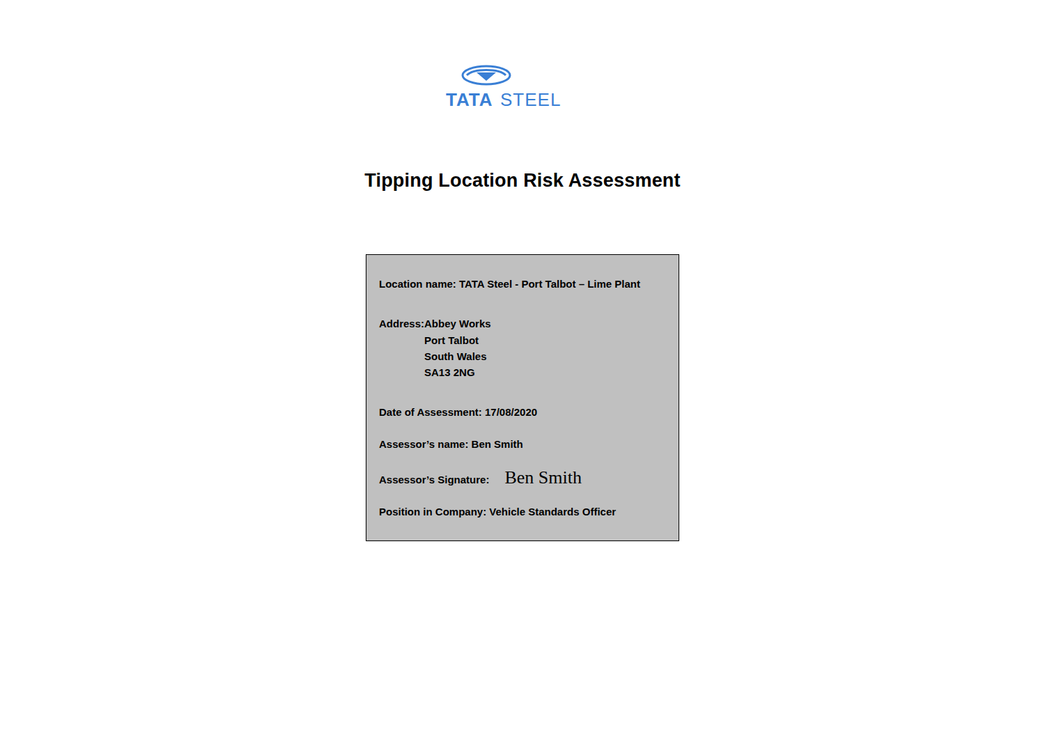TATA STEEL
Tipping Location Risk Assessment
Location name: TATA Steel - Port Talbot – Lime Plant
| Address: | Abbey Works |
| | Port Talbot |
| | South Wales |
| | SA13 2NG |
Date of Assessment: 17/08/2020
Assessor’s name: Ben Smith
Assessor’s Signature: Ben Smith
Position in Company: Vehicle Standards Officer